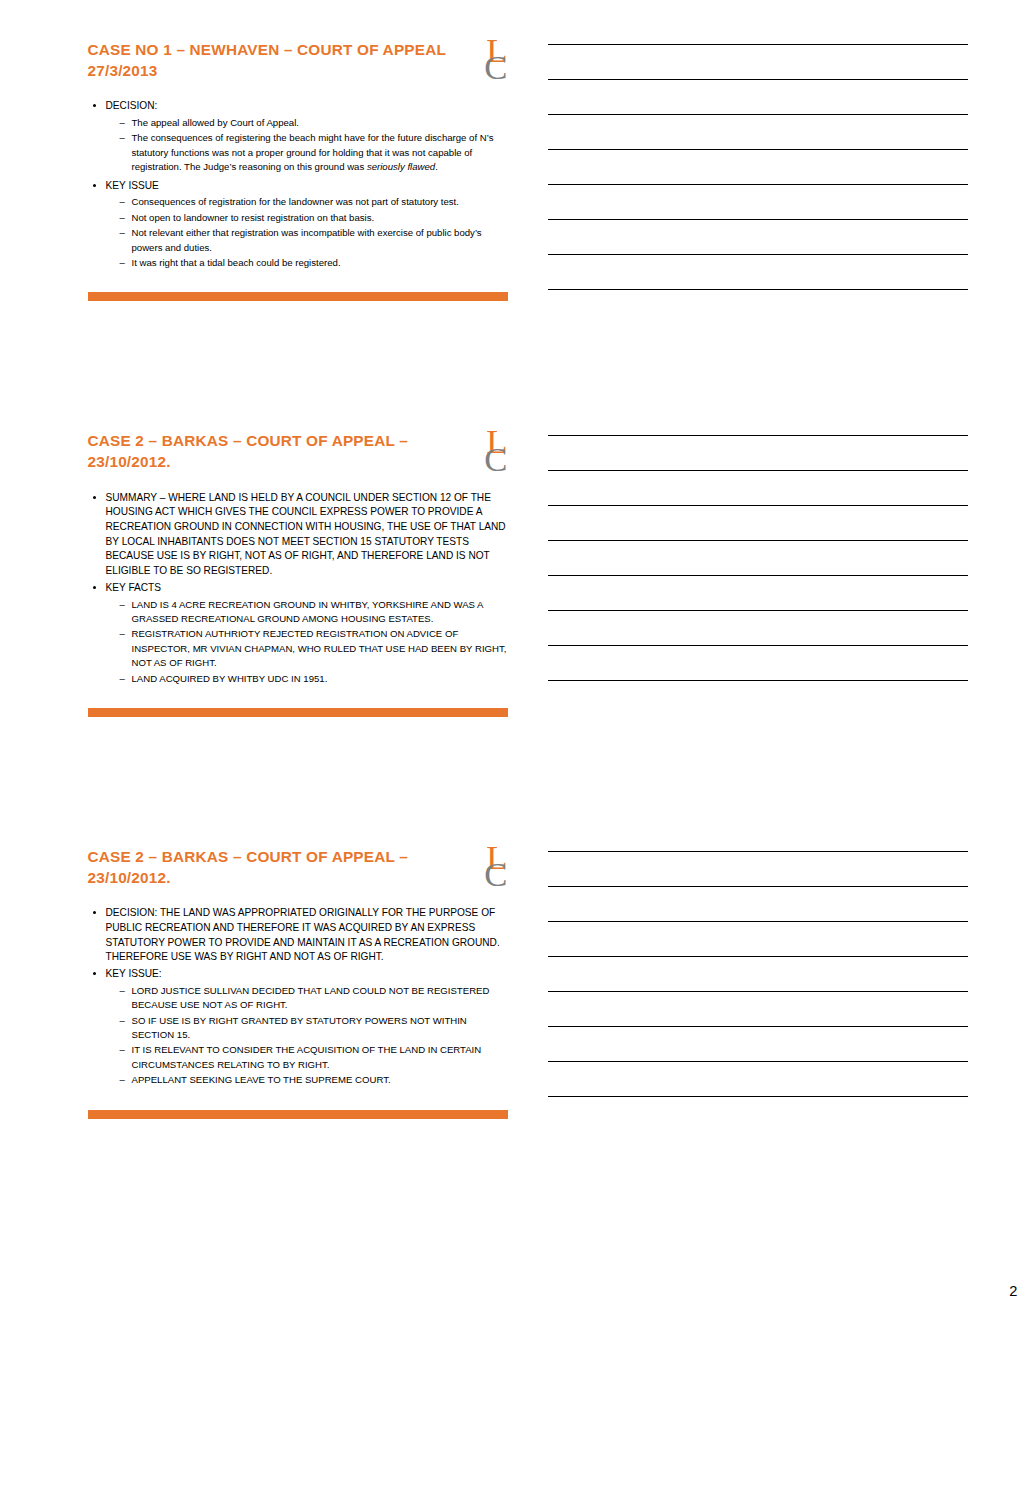LC
CASE NO 1 – NEWHAVEN – COURT OF APPEAL 27/3/2013
DECISION:
The appeal allowed by Court of Appeal.
The consequences of registering the beach might have for the future discharge of N’s statutory functions was not a proper ground for holding that it was not capable of registration. The Judge’s reasoning on this ground was seriously flawed.
KEY ISSUE
Consequences of registration for the landowner was not part of statutory test.
Not open to landowner to resist registration on that basis.
Not relevant either that registration was incompatible with exercise of public body’s powers and duties.
It was right that a tidal beach could be registered.
LC
CASE 2 – BARKAS – COURT OF APPEAL – 23/10/2012.
SUMMARY – WHERE LAND IS HELD BY A COUNCIL UNDER SECTION 12 OF THE HOUSING ACT WHICH GIVES THE COUNCIL EXPRESS POWER TO PROVIDE A RECREATION GROUND IN CONNECTION WITH HOUSING, THE USE OF THAT LAND BY LOCAL INHABITANTS DOES NOT MEET SECTION 15 STATUTORY TESTS BECAUSE USE IS BY RIGHT, NOT AS OF RIGHT, AND THEREFORE LAND IS NOT ELIGIBLE TO BE SO REGISTERED.
KEY FACTS
LAND IS 4 ACRE RECREATION GROUND IN WHITBY, YORKSHIRE AND WAS A GRASSED RECREATIONAL GROUND AMONG HOUSING ESTATES.
REGISTRATION AUTHRIOTY REJECTED REGISTRATION ON ADVICE OF INSPECTOR, MR VIVIAN CHAPMAN, WHO RULED THAT USE HAD BEEN BY RIGHT, NOT AS OF RIGHT.
LAND ACQUIRED BY WHITBY UDC IN 1951.
LC
CASE 2 – BARKAS – COURT OF APPEAL – 23/10/2012.
DECISION: THE LAND WAS APPROPRIATED ORIGINALLY FOR THE PURPOSE OF PUBLIC RECREATION AND THEREFORE IT WAS ACQUIRED BY AN EXPRESS STATUTORY POWER TO PROVIDE AND MAINTAIN IT AS A RECREATION GROUND. THEREFORE USE WAS BY RIGHT AND NOT AS OF RIGHT.
KEY ISSUE:
LORD JUSTICE SULLIVAN DECIDED THAT LAND COULD NOT BE REGISTERED BECAUSE USE NOT AS OF RIGHT.
SO IF USE IS BY RIGHT GRANTED BY STATUTORY POWERS NOT WITHIN SECTION 15.
IT IS RELEVANT TO CONSIDER THE ACQUISITION OF THE LAND IN CERTAIN CIRCUMSTANCES RELATING TO BY RIGHT.
APPELLANT SEEKING LEAVE TO THE SUPREME COURT.
2